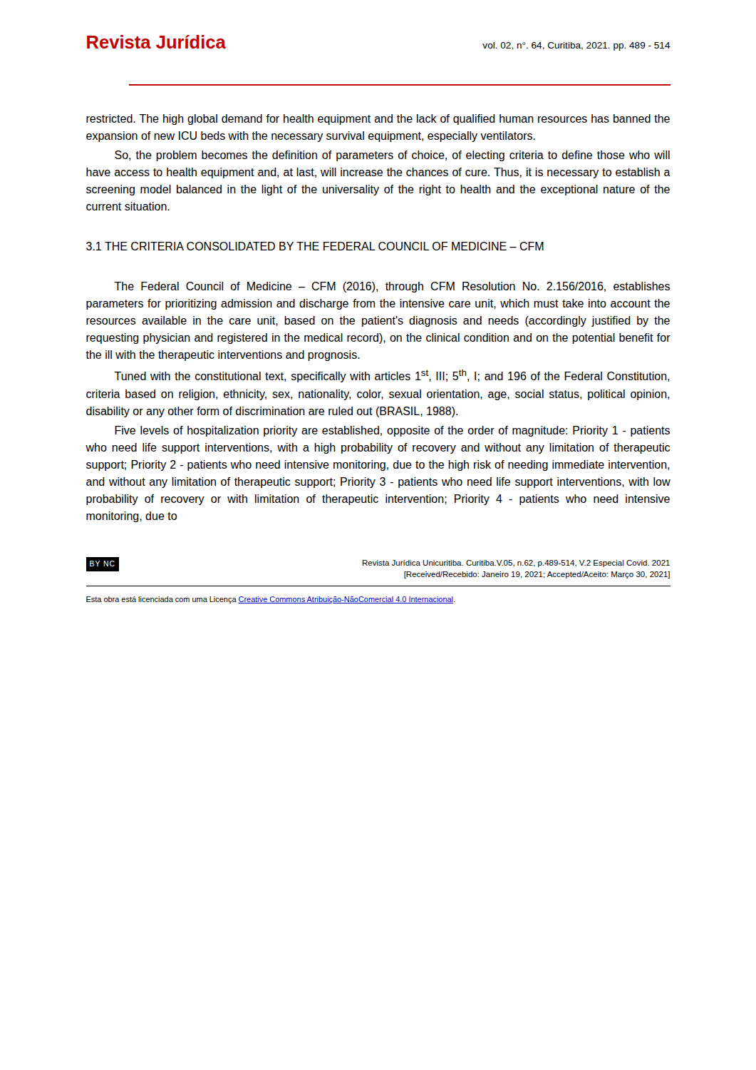Revista Jurídica
vol. 02, n°. 64, Curitiba, 2021. pp. 489 - 514
restricted. The high global demand for health equipment and the lack of qualified human resources has banned the expansion of new ICU beds with the necessary survival equipment, especially ventilators.
So, the problem becomes the definition of parameters of choice, of electing criteria to define those who will have access to health equipment and, at last, will increase the chances of cure. Thus, it is necessary to establish a screening model balanced in the light of the universality of the right to health and the exceptional nature of the current situation.
3.1 The criteria consolidated by the Federal Council of Medicine – CFM
The Federal Council of Medicine – CFM (2016), through CFM Resolution No. 2.156/2016, establishes parameters for prioritizing admission and discharge from the intensive care unit, which must take into account the resources available in the care unit, based on the patient's diagnosis and needs (accordingly justified by the requesting physician and registered in the medical record), on the clinical condition and on the potential benefit for the ill with the therapeutic interventions and prognosis.
Tuned with the constitutional text, specifically with articles 1st, III; 5th, I; and 196 of the Federal Constitution, criteria based on religion, ethnicity, sex, nationality, color, sexual orientation, age, social status, political opinion, disability or any other form of discrimination are ruled out (BRASIL, 1988).
Five levels of hospitalization priority are established, opposite of the order of magnitude: Priority 1 - patients who need life support interventions, with a high probability of recovery and without any limitation of therapeutic support; Priority 2 - patients who need intensive monitoring, due to the high risk of needing immediate intervention, and without any limitation of therapeutic support; Priority 3 - patients who need life support interventions, with low probability of recovery or with limitation of therapeutic intervention; Priority 4 - patients who need intensive monitoring, due to
BY NC
Revista Jurídica Unicuritiba. Curitiba.V.05, n.62, p.489-514, V.2 Especial Covid. 2021
[Received/Recebido: Janeiro 19, 2021; Accepted/Aceito: Março 30, 2021]
Esta obra está licenciada com uma Licença Creative Commons Atribuição-NãoComercial 4.0 Internacional.